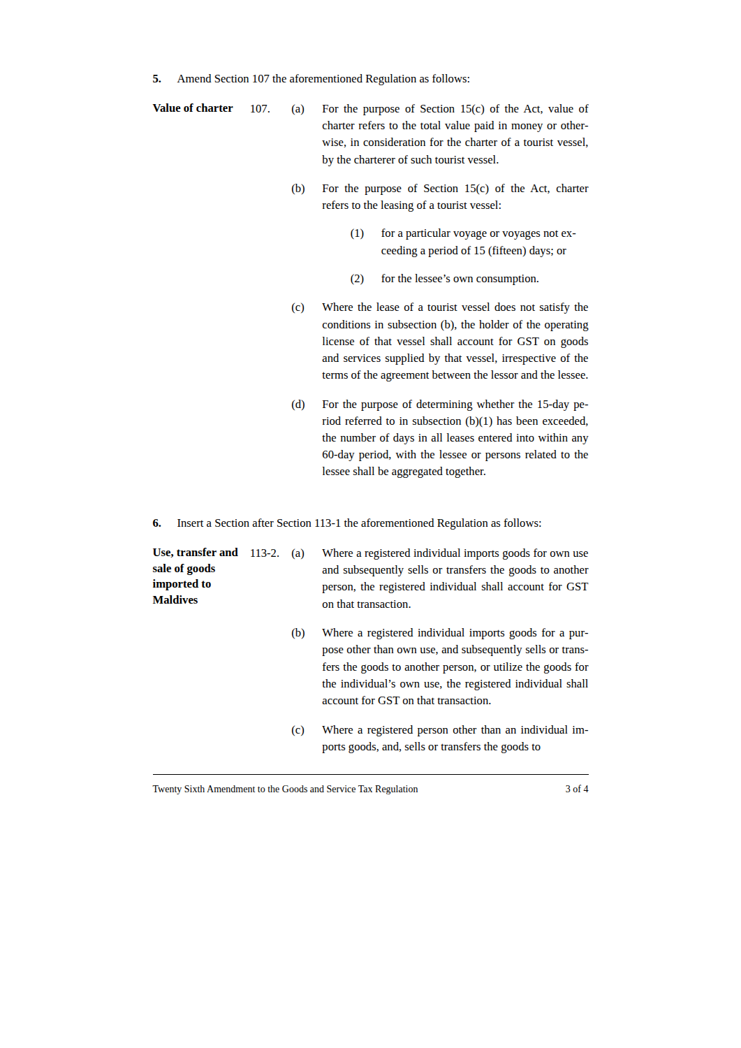5.
Amend Section 107 the aforementioned Regulation as follows:
Value of charter
107.
(a)
For the purpose of Section 15(c) of the Act, value of charter refers to the total value paid in money or otherwise, in consideration for the charter of a tourist vessel, by the charterer of such tourist vessel.
(b)
For the purpose of Section 15(c) of the Act, charter refers to the leasing of a tourist vessel:
(1)
for a particular voyage or voyages not exceeding a period of 15 (fifteen) days; or
(2)
for the lessee’s own consumption.
(c)
Where the lease of a tourist vessel does not satisfy the conditions in subsection (b), the holder of the operating license of that vessel shall account for GST on goods and services supplied by that vessel, irrespective of the terms of the agreement between the lessor and the lessee.
(d)
For the purpose of determining whether the 15-day period referred to in subsection (b)(1) has been exceeded, the number of days in all leases entered into within any 60-day period, with the lessee or persons related to the lessee shall be aggregated together.
6.
Insert a Section after Section 113-1 the aforementioned Regulation as follows:
Use, transfer and sale of goods imported to Maldives
113-2.
(a)
Where a registered individual imports goods for own use and subsequently sells or transfers the goods to another person, the registered individual shall account for GST on that transaction.
(b)
Where a registered individual imports goods for a purpose other than own use, and subsequently sells or transfers the goods to another person, or utilize the goods for the individual’s own use, the registered individual shall account for GST on that transaction.
(c)
Where a registered person other than an individual imports goods, and, sells or transfers the goods to
Twenty Sixth Amendment to the Goods and Service Tax Regulation
3 of 4